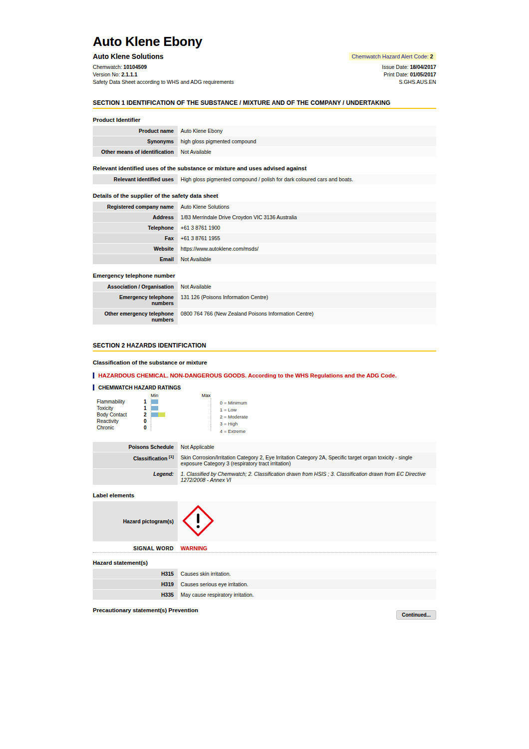Auto Klene Ebony
Auto Klene Solutions
Chemwatch Hazard Alert Code: 2
Chemwatch: 10104509
Version No: 2.1.1.1
Safety Data Sheet according to WHS and ADG requirements
Issue Date: 18/04/2017
Print Date: 01/05/2017
S.GHS.AUS.EN
SECTION 1 IDENTIFICATION OF THE SUBSTANCE / MIXTURE AND OF THE COMPANY / UNDERTAKING
Product Identifier
| Product name | Auto Klene Ebony |
| Synonyms | high gloss pigmented compound |
| Other means of identification | Not Available |
Relevant identified uses of the substance or mixture and uses advised against
| Relevant identified uses | High gloss pigmented compound / polish for dark coloured cars and boats. |
Details of the supplier of the safety data sheet
| Registered company name | Auto Klene Solutions |
| Address | 1/83 Merrindale Drive Croydon VIC 3136 Australia |
| Telephone | +61 3 8761 1900 |
| Fax | +61 3 8761 1955 |
| Website | https://www.autoklene.com/msds/ |
| Email | Not Available |
Emergency telephone number
| Association / Organisation | Not Available |
| Emergency telephone numbers | 131 126 (Poisons Information Centre) |
| Other emergency telephone numbers | 0800 764 766 (New Zealand Poisons Information Centre) |
SECTION 2 HAZARDS IDENTIFICATION
Classification of the substance or mixture
HAZARDOUS CHEMICAL. NON-DANGEROUS GOODS. According to the WHS Regulations and the ADG Code.
CHEMWATCH HAZARD RATINGS
Min Max
| Flammability | 1 | |
| Toxicity | 1 | |
| Body Contact | 2 | |
| Reactivity | 0 | |
| Chronic | 0 | |
0 = Minimum
1 = Low
2 = Moderate
3 = High
4 = Extreme
| Poisons Schedule | Not Applicable |
| Classification [1] | Skin Corrosion/Irritation Category 2, Eye Irritation Category 2A, Specific target organ toxicity - single exposure Category 3 (respiratory tract irritation) |
| Legend: | 1. Classified by Chemwatch; 2. Classification drawn from HSIS ; 3. Classification drawn from EC Directive 1272/2008 - Annex VI |
Label elements
Hazard pictogram(s)
SIGNAL WORD
WARNING
Hazard statement(s)
| H315 | Causes skin irritation. |
| H319 | Causes serious eye irritation. |
| H335 | May cause respiratory irritation. |
Precautionary statement(s) Prevention
Continued...